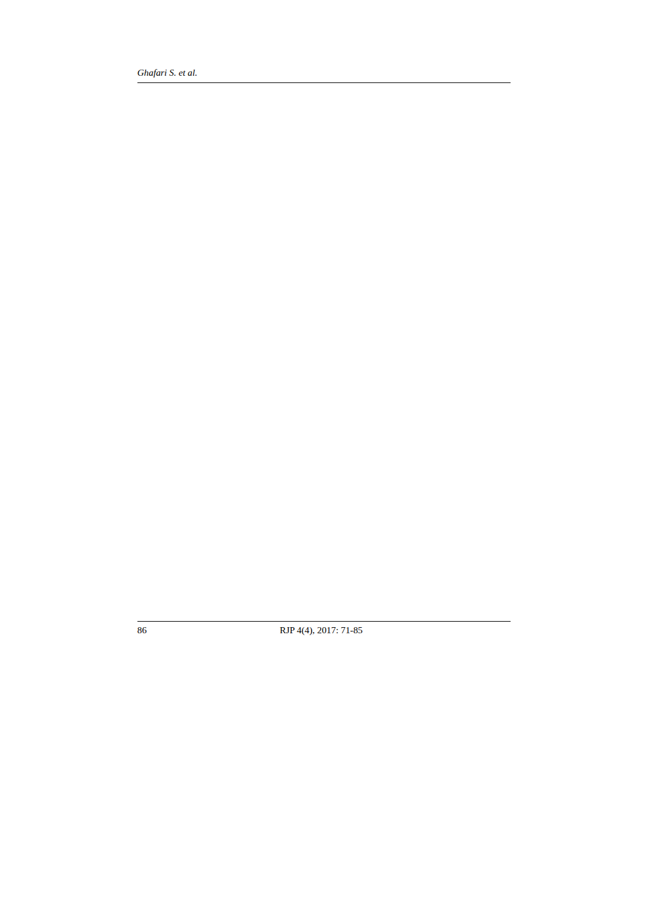Ghafari S. et al.
86 RJP 4(4), 2017: 71-85